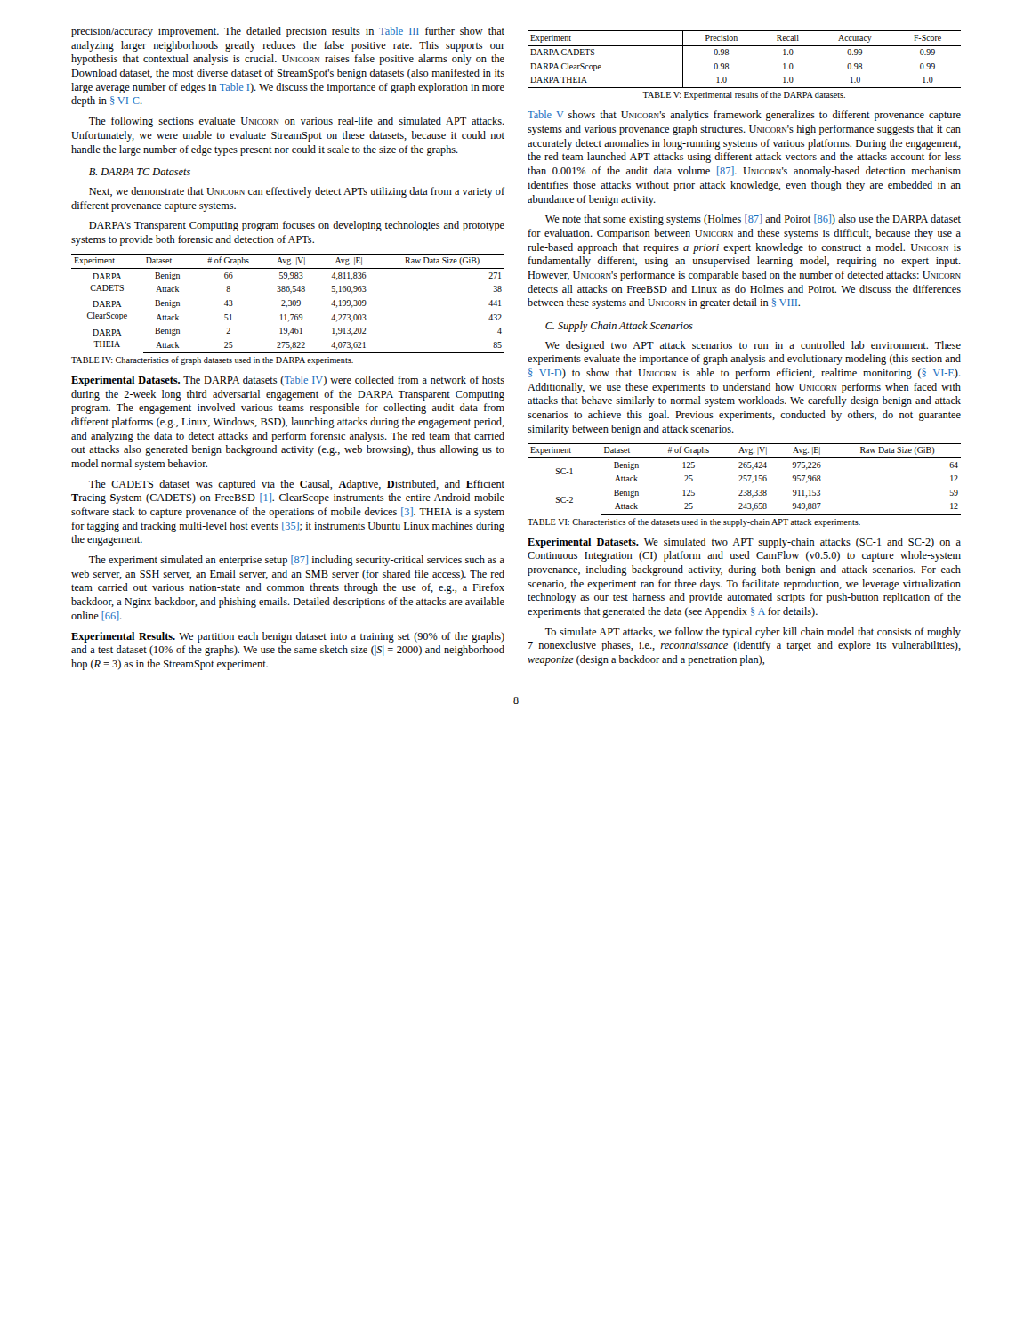precision/accuracy improvement. The detailed precision results in Table III further show that analyzing larger neighborhoods greatly reduces the false positive rate. This supports our hypothesis that contextual analysis is crucial. Unicorn raises false positive alarms only on the Download dataset, the most diverse dataset of StreamSpot's benign datasets (also manifested in its large average number of edges in Table I). We discuss the importance of graph exploration in more depth in § VI-C.
The following sections evaluate Unicorn on various real-life and simulated APT attacks. Unfortunately, we were unable to evaluate StreamSpot on these datasets, because it could not handle the large number of edge types present nor could it scale to the size of the graphs.
B. DARPA TC Datasets
Next, we demonstrate that Unicorn can effectively detect APTs utilizing data from a variety of different provenance capture systems.
DARPA's Transparent Computing program focuses on developing technologies and prototype systems to provide both forensic and detection of APTs.
| Experiment | Dataset | # of Graphs | Avg. /V/ | Avg. /E/ | Raw Data Size (GiB) |
| --- | --- | --- | --- | --- | --- |
| DARPA CADETS | Benign | 66 | 59,983 | 4,811,836 | 271 |
| Attack | 8 | 386,548 | 5,160,963 | 38 |
| DARPA ClearScope | Benign | 43 | 2,309 | 4,199,309 | 441 |
| Attack | 51 | 11,769 | 4,273,003 | 432 |
| DARPA THEIA | Benign | 2 | 19,461 | 1,913,202 | 4 |
| Attack | 25 | 275,822 | 4,073,621 | 85 |
TABLE IV: Characteristics of graph datasets used in the DARPA experiments.
Experimental Datasets. The DARPA datasets (Table IV) were collected from a network of hosts during the 2-week long third adversarial engagement of the DARPA Transparent Computing program. The engagement involved various teams responsible for collecting audit data from different platforms (e.g., Linux, Windows, BSD), launching attacks during the engagement period, and analyzing the data to detect attacks and perform forensic analysis. The red team that carried out attacks also generated benign background activity (e.g., web browsing), thus allowing us to model normal system behavior.
The CADETS dataset was captured via the Causal, Adaptive, Distributed, and Efficient Tracing System (CADETS) on FreeBSD [1]. ClearScope instruments the entire Android mobile software stack to capture provenance of the operations of mobile devices [3]. THEIA is a system for tagging and tracking multi-level host events [35]; it instruments Ubuntu Linux machines during the engagement.
The experiment simulated an enterprise setup [87] including security-critical services such as a web server, an SSH server, an Email server, and an SMB server (for shared file access). The red team carried out various nation-state and common threats through the use of, e.g., a Firefox backdoor, a Nginx backdoor, and phishing emails. Detailed descriptions of the attacks are available online [66].
Experimental Results. We partition each benign dataset into a training set (90% of the graphs) and a test dataset (10% of the graphs). We use the same sketch size (|S| = 2000) and neighborhood hop (R = 3) as in the StreamSpot experiment.
| Experiment | Precision | Recall | Accuracy | F-Score |
| --- | --- | --- | --- | --- |
| DARPA CADETS | 0.98 | 1.0 | 0.99 | 0.99 |
| DARPA ClearScope | 0.98 | 1.0 | 0.98 | 0.99 |
| DARPA THEIA | 1.0 | 1.0 | 1.0 | 1.0 |
TABLE V: Experimental results of the DARPA datasets.
Table V shows that Unicorn's analytics framework generalizes to different provenance capture systems and various provenance graph structures. Unicorn's high performance suggests that it can accurately detect anomalies in long-running systems of various platforms. During the engagement, the red team launched APT attacks using different attack vectors and the attacks account for less than 0.001% of the audit data volume [87]. Unicorn's anomaly-based detection mechanism identifies those attacks without prior attack knowledge, even though they are embedded in an abundance of benign activity.
We note that some existing systems (Holmes [87] and Poirot [86]) also use the DARPA dataset for evaluation. Comparison between Unicorn and these systems is difficult, because they use a rule-based approach that requires a priori expert knowledge to construct a model. Unicorn is fundamentally different, using an unsupervised learning model, requiring no expert input. However, Unicorn's performance is comparable based on the number of detected attacks: Unicorn detects all attacks on FreeBSD and Linux as do Holmes and Poirot. We discuss the differences between these systems and Unicorn in greater detail in § VIII.
C. Supply Chain Attack Scenarios
We designed two APT attack scenarios to run in a controlled lab environment. These experiments evaluate the importance of graph analysis and evolutionary modeling (this section and § VI-D) to show that Unicorn is able to perform efficient, realtime monitoring (§ VI-E). Additionally, we use these experiments to understand how Unicorn performs when faced with attacks that behave similarly to normal system workloads. We carefully design benign and attack scenarios to achieve this goal. Previous experiments, conducted by others, do not guarantee similarity between benign and attack scenarios.
| Experiment | Dataset | # of Graphs | Avg. /V/ | Avg. /E/ | Raw Data Size (GiB) |
| --- | --- | --- | --- | --- | --- |
| SC-1 | Benign | 125 | 265,424 | 975,226 | 64 |
| Attack | 25 | 257,156 | 957,968 | 12 |
| SC-2 | Benign | 125 | 238,338 | 911,153 | 59 |
| Attack | 25 | 243,658 | 949,887 | 12 |
TABLE VI: Characteristics of the datasets used in the supply-chain APT attack experiments.
Experimental Datasets. We simulated two APT supply-chain attacks (SC-1 and SC-2) on a Continuous Integration (CI) platform and used CamFlow (v0.5.0) to capture whole-system provenance, including background activity, during both benign and attack scenarios. For each scenario, the experiment ran for three days. To facilitate reproduction, we leverage virtualization technology as our test harness and provide automated scripts for push-button replication of the experiments that generated the data (see Appendix § A for details).
To simulate APT attacks, we follow the typical cyber kill chain model that consists of roughly 7 nonexclusive phases, i.e., reconnaissance (identify a target and explore its vulnerabilities), weaponize (design a backdoor and a penetration plan),
8